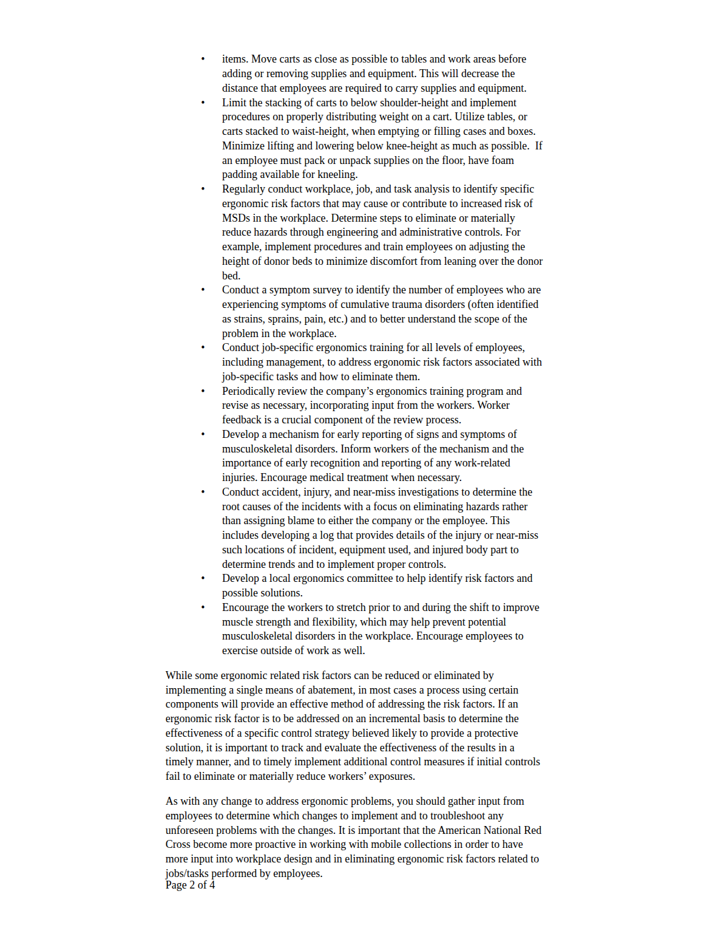items. Move carts as close as possible to tables and work areas before adding or removing supplies and equipment. This will decrease the distance that employees are required to carry supplies and equipment.
Limit the stacking of carts to below shoulder-height and implement procedures on properly distributing weight on a cart. Utilize tables, or carts stacked to waist-height, when emptying or filling cases and boxes. Minimize lifting and lowering below knee-height as much as possible. If an employee must pack or unpack supplies on the floor, have foam padding available for kneeling.
Regularly conduct workplace, job, and task analysis to identify specific ergonomic risk factors that may cause or contribute to increased risk of MSDs in the workplace. Determine steps to eliminate or materially reduce hazards through engineering and administrative controls. For example, implement procedures and train employees on adjusting the height of donor beds to minimize discomfort from leaning over the donor bed.
Conduct a symptom survey to identify the number of employees who are experiencing symptoms of cumulative trauma disorders (often identified as strains, sprains, pain, etc.) and to better understand the scope of the problem in the workplace.
Conduct job-specific ergonomics training for all levels of employees, including management, to address ergonomic risk factors associated with job-specific tasks and how to eliminate them.
Periodically review the company’s ergonomics training program and revise as necessary, incorporating input from the workers. Worker feedback is a crucial component of the review process.
Develop a mechanism for early reporting of signs and symptoms of musculoskeletal disorders. Inform workers of the mechanism and the importance of early recognition and reporting of any work-related injuries. Encourage medical treatment when necessary.
Conduct accident, injury, and near-miss investigations to determine the root causes of the incidents with a focus on eliminating hazards rather than assigning blame to either the company or the employee. This includes developing a log that provides details of the injury or near-miss such locations of incident, equipment used, and injured body part to determine trends and to implement proper controls.
Develop a local ergonomics committee to help identify risk factors and possible solutions.
Encourage the workers to stretch prior to and during the shift to improve muscle strength and flexibility, which may help prevent potential musculoskeletal disorders in the workplace. Encourage employees to exercise outside of work as well.
While some ergonomic related risk factors can be reduced or eliminated by implementing a single means of abatement, in most cases a process using certain components will provide an effective method of addressing the risk factors. If an ergonomic risk factor is to be addressed on an incremental basis to determine the effectiveness of a specific control strategy believed likely to provide a protective solution, it is important to track and evaluate the effectiveness of the results in a timely manner, and to timely implement additional control measures if initial controls fail to eliminate or materially reduce workers’ exposures.
As with any change to address ergonomic problems, you should gather input from employees to determine which changes to implement and to troubleshoot any unforeseen problems with the changes. It is important that the American National Red Cross become more proactive in working with mobile collections in order to have more input into workplace design and in eliminating ergonomic risk factors related to jobs/tasks performed by employees.
Page 2 of 4